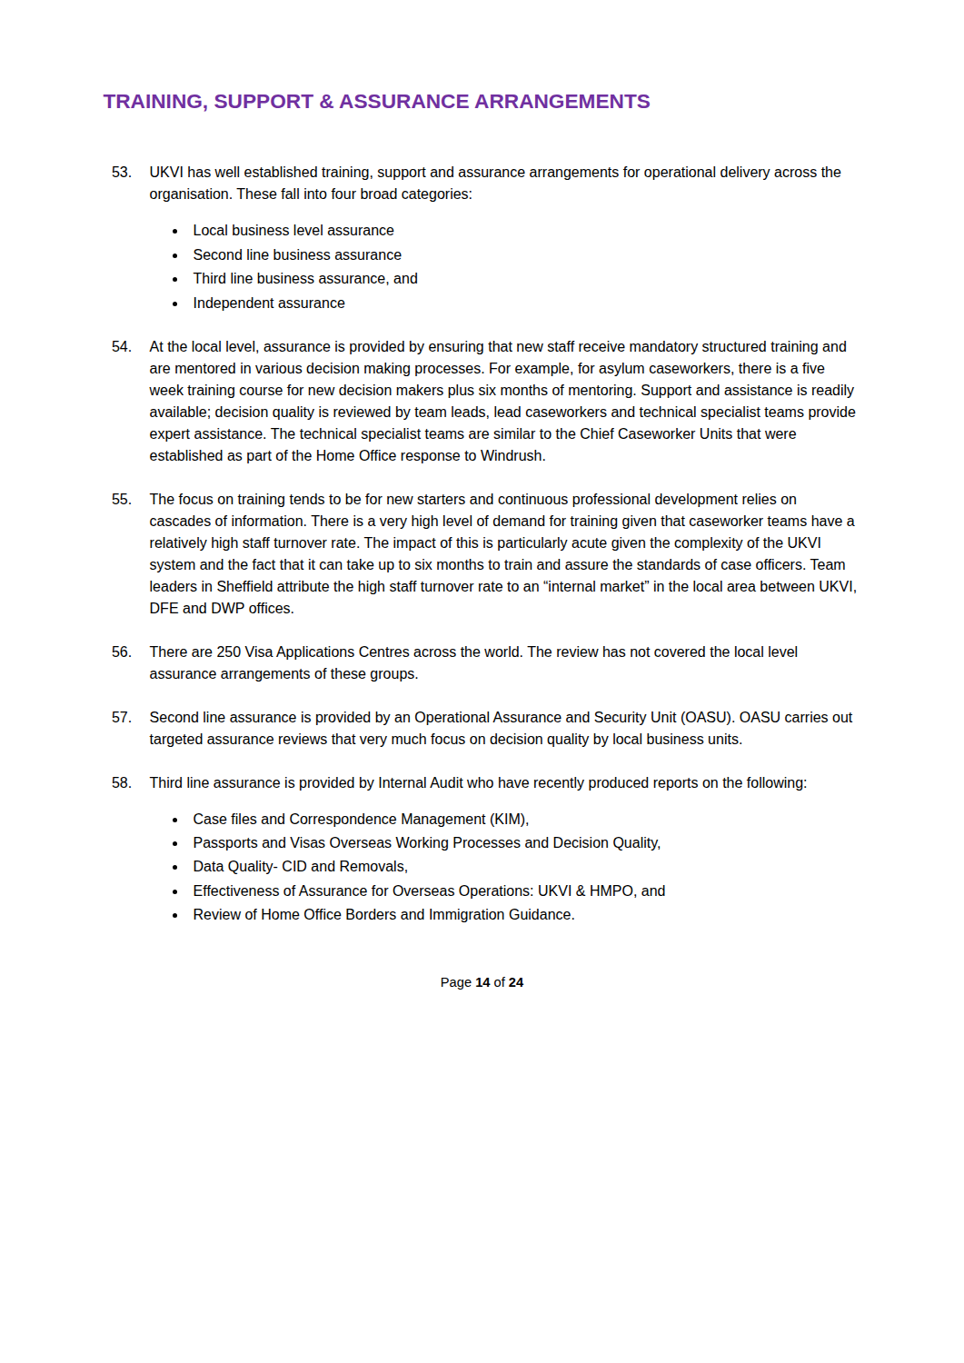TRAINING, SUPPORT & ASSURANCE ARRANGEMENTS
UKVI has well established training, support and assurance arrangements for operational delivery across the organisation. These fall into four broad categories:
Local business level assurance
Second line business assurance
Third line business assurance, and
Independent assurance
At the local level, assurance is provided by ensuring that new staff receive mandatory structured training and are mentored in various decision making processes. For example, for asylum caseworkers, there is a five week training course for new decision makers plus six months of mentoring. Support and assistance is readily available; decision quality is reviewed by team leads, lead caseworkers and technical specialist teams provide expert assistance. The technical specialist teams are similar to the Chief Caseworker Units that were established as part of the Home Office response to Windrush.
The focus on training tends to be for new starters and continuous professional development relies on cascades of information. There is a very high level of demand for training given that caseworker teams have a relatively high staff turnover rate. The impact of this is particularly acute given the complexity of the UKVI system and the fact that it can take up to six months to train and assure the standards of case officers. Team leaders in Sheffield attribute the high staff turnover rate to an “internal market” in the local area between UKVI, DFE and DWP offices.
There are 250 Visa Applications Centres across the world. The review has not covered the local level assurance arrangements of these groups.
Second line assurance is provided by an Operational Assurance and Security Unit (OASU). OASU carries out targeted assurance reviews that very much focus on decision quality by local business units.
Third line assurance is provided by Internal Audit who have recently produced reports on the following:
Case files and Correspondence Management (KIM),
Passports and Visas Overseas Working Processes and Decision Quality,
Data Quality- CID and Removals,
Effectiveness of Assurance for Overseas Operations: UKVI & HMPO, and
Review of Home Office Borders and Immigration Guidance.
Page 14 of 24